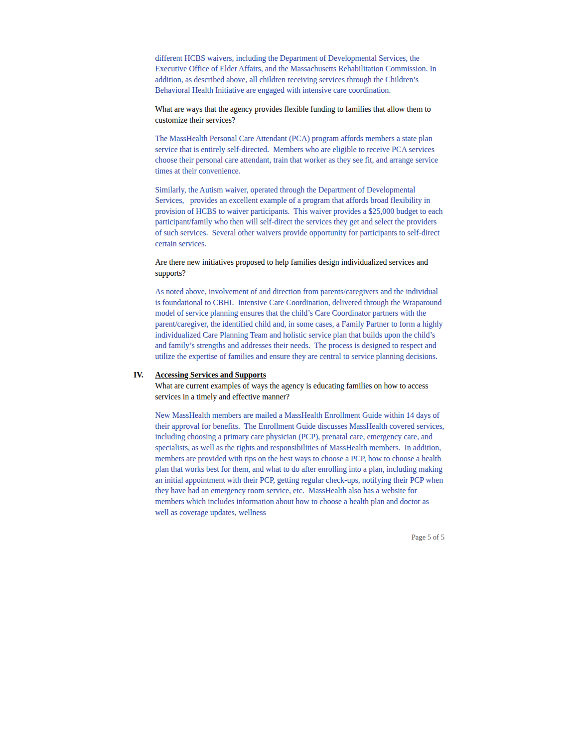different HCBS waivers, including the Department of Developmental Services, the Executive Office of Elder Affairs, and the Massachusetts Rehabilitation Commission. In addition, as described above, all children receiving services through the Children’s Behavioral Health Initiative are engaged with intensive care coordination.
What are ways that the agency provides flexible funding to families that allow them to customize their services?
The MassHealth Personal Care Attendant (PCA) program affords members a state plan service that is entirely self-directed. Members who are eligible to receive PCA services choose their personal care attendant, train that worker as they see fit, and arrange service times at their convenience.
Similarly, the Autism waiver, operated through the Department of Developmental Services, provides an excellent example of a program that affords broad flexibility in provision of HCBS to waiver participants. This waiver provides a $25,000 budget to each participant/family who then will self-direct the services they get and select the providers of such services. Several other waivers provide opportunity for participants to self-direct certain services.
Are there new initiatives proposed to help families design individualized services and supports?
As noted above, involvement of and direction from parents/caregivers and the individual is foundational to CBHI. Intensive Care Coordination, delivered through the Wraparound model of service planning ensures that the child’s Care Coordinator partners with the parent/caregiver, the identified child and, in some cases, a Family Partner to form a highly individualized Care Planning Team and holistic service plan that builds upon the child’s and family’s strengths and addresses their needs. The process is designed to respect and utilize the expertise of families and ensure they are central to service planning decisions.
IV.
Accessing Services and Supports
What are current examples of ways the agency is educating families on how to access services in a timely and effective manner?
New MassHealth members are mailed a MassHealth Enrollment Guide within 14 days of their approval for benefits. The Enrollment Guide discusses MassHealth covered services, including choosing a primary care physician (PCP), prenatal care, emergency care, and specialists, as well as the rights and responsibilities of MassHealth members. In addition, members are provided with tips on the best ways to choose a PCP, how to choose a health plan that works best for them, and what to do after enrolling into a plan, including making an initial appointment with their PCP, getting regular check-ups, notifying their PCP when they have had an emergency room service, etc. MassHealth also has a website for members which includes information about how to choose a health plan and doctor as well as coverage updates, wellness
Page 5 of 5